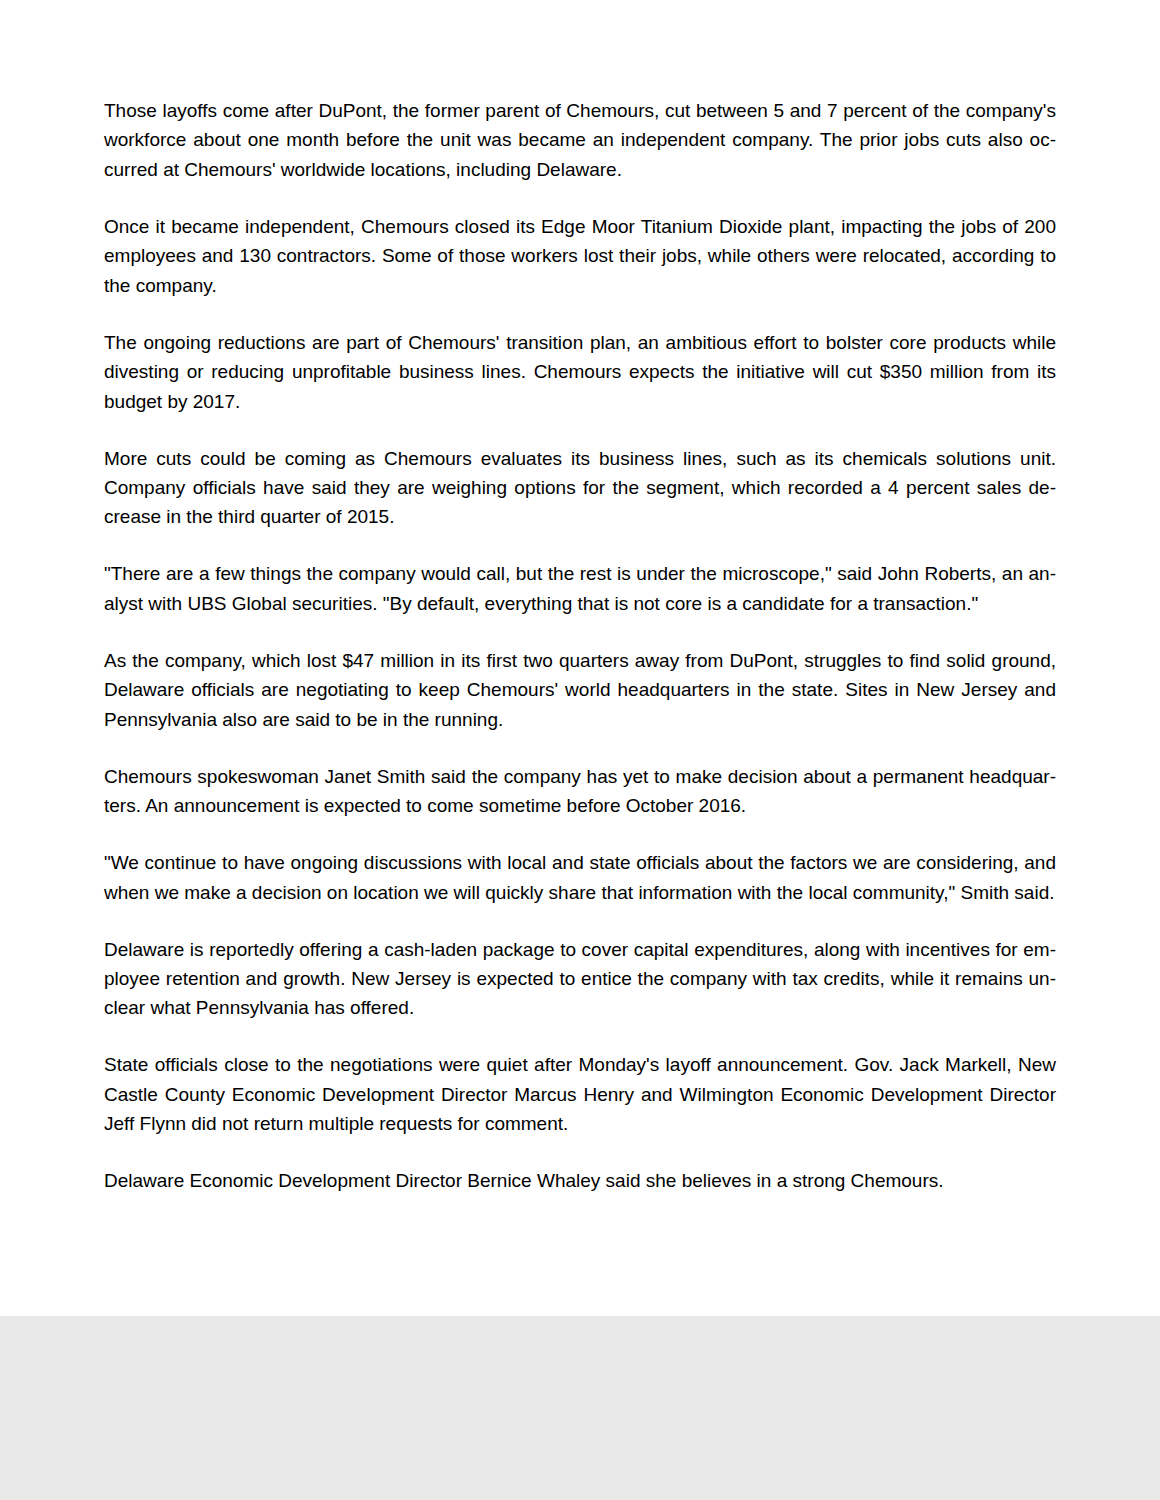Those layoffs come after DuPont, the former parent of Chemours, cut between 5 and 7 percent of the company's workforce about one month before the unit was became an independent company. The prior jobs cuts also occurred at Chemours' worldwide locations, including Delaware.
Once it became independent, Chemours closed its Edge Moor Titanium Dioxide plant, impacting the jobs of 200 employees and 130 contractors. Some of those workers lost their jobs, while others were relocated, according to the company.
The ongoing reductions are part of Chemours' transition plan, an ambitious effort to bolster core products while divesting or reducing unprofitable business lines. Chemours expects the initiative will cut $350 million from its budget by 2017.
More cuts could be coming as Chemours evaluates its business lines, such as its chemicals solutions unit. Company officials have said they are weighing options for the segment, which recorded a 4 percent sales decrease in the third quarter of 2015.
"There are a few things the company would call, but the rest is under the microscope," said John Roberts, an analyst with UBS Global securities. "By default, everything that is not core is a candidate for a transaction."
As the company, which lost $47 million in its first two quarters away from DuPont, struggles to find solid ground, Delaware officials are negotiating to keep Chemours' world headquarters in the state. Sites in New Jersey and Pennsylvania also are said to be in the running.
Chemours spokeswoman Janet Smith said the company has yet to make decision about a permanent headquarters. An announcement is expected to come sometime before October 2016.
"We continue to have ongoing discussions with local and state officials about the factors we are considering, and when we make a decision on location we will quickly share that information with the local community," Smith said.
Delaware is reportedly offering a cash-laden package to cover capital expenditures, along with incentives for employee retention and growth. New Jersey is expected to entice the company with tax credits, while it remains unclear what Pennsylvania has offered.
State officials close to the negotiations were quiet after Monday's layoff announcement. Gov. Jack Markell, New Castle County Economic Development Director Marcus Henry and Wilmington Economic Development Director Jeff Flynn did not return multiple requests for comment.
Delaware Economic Development Director Bernice Whaley said she believes in a strong Chemours.